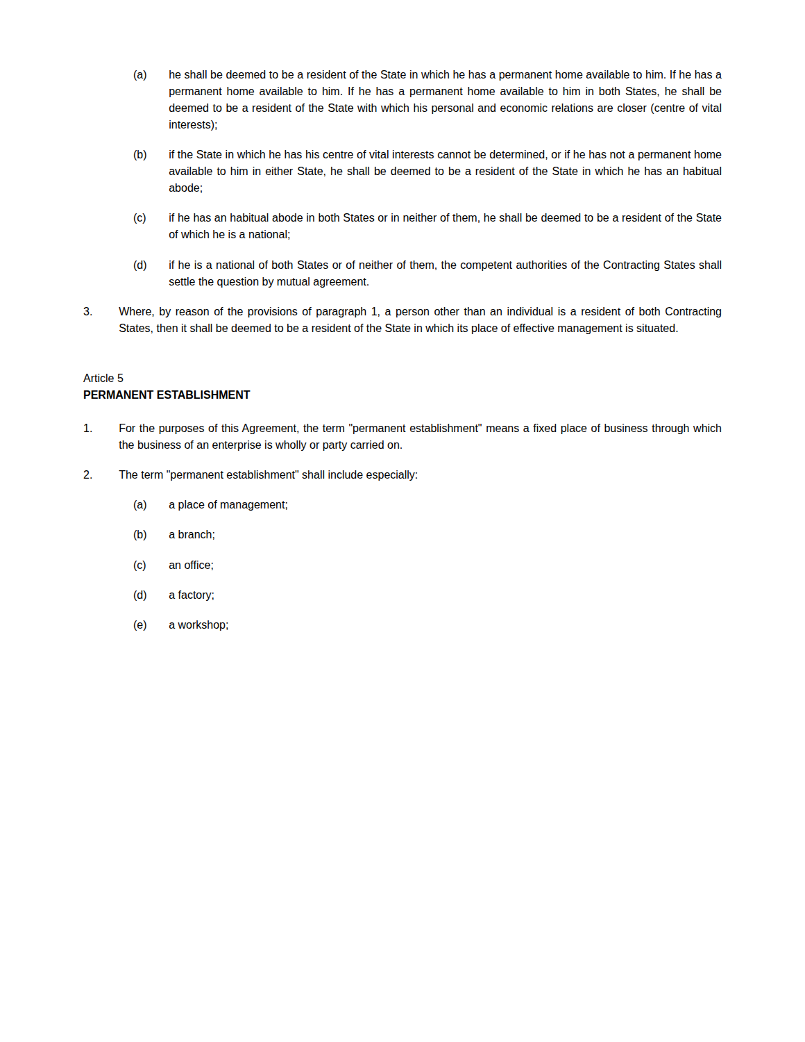(a)
he shall be deemed to be a resident of the State in which he has a permanent home available to him. If he has a permanent home available to him. If he has a permanent home available to him in both States, he shall be deemed to be a resident of the State with which his personal and economic relations are closer (centre of vital interests);
(b)
if the State in which he has his centre of vital interests cannot be determined, or if he has not a permanent home available to him in either State, he shall be deemed to be a resident of the State in which he has an habitual abode;
(c)
if he has an habitual abode in both States or in neither of them, he shall be deemed to be a resident of the State of which he is a national;
(d)
if he is a national of both States or of neither of them, the competent authorities of the Contracting States shall settle the question by mutual agreement.
3.
Where, by reason of the provisions of paragraph 1, a person other than an individual is a resident of both Contracting States, then it shall be deemed to be a resident of the State in which its place of effective management is situated.
Article 5
PERMANENT ESTABLISHMENT
1.
For the purposes of this Agreement, the term "permanent establishment" means a fixed place of business through which the business of an enterprise is wholly or party carried on.
2.
The term "permanent establishment" shall include especially:
(a)
a place of management;
(b)
a branch;
(c)
an office;
(d)
a factory;
(e)
a workshop;